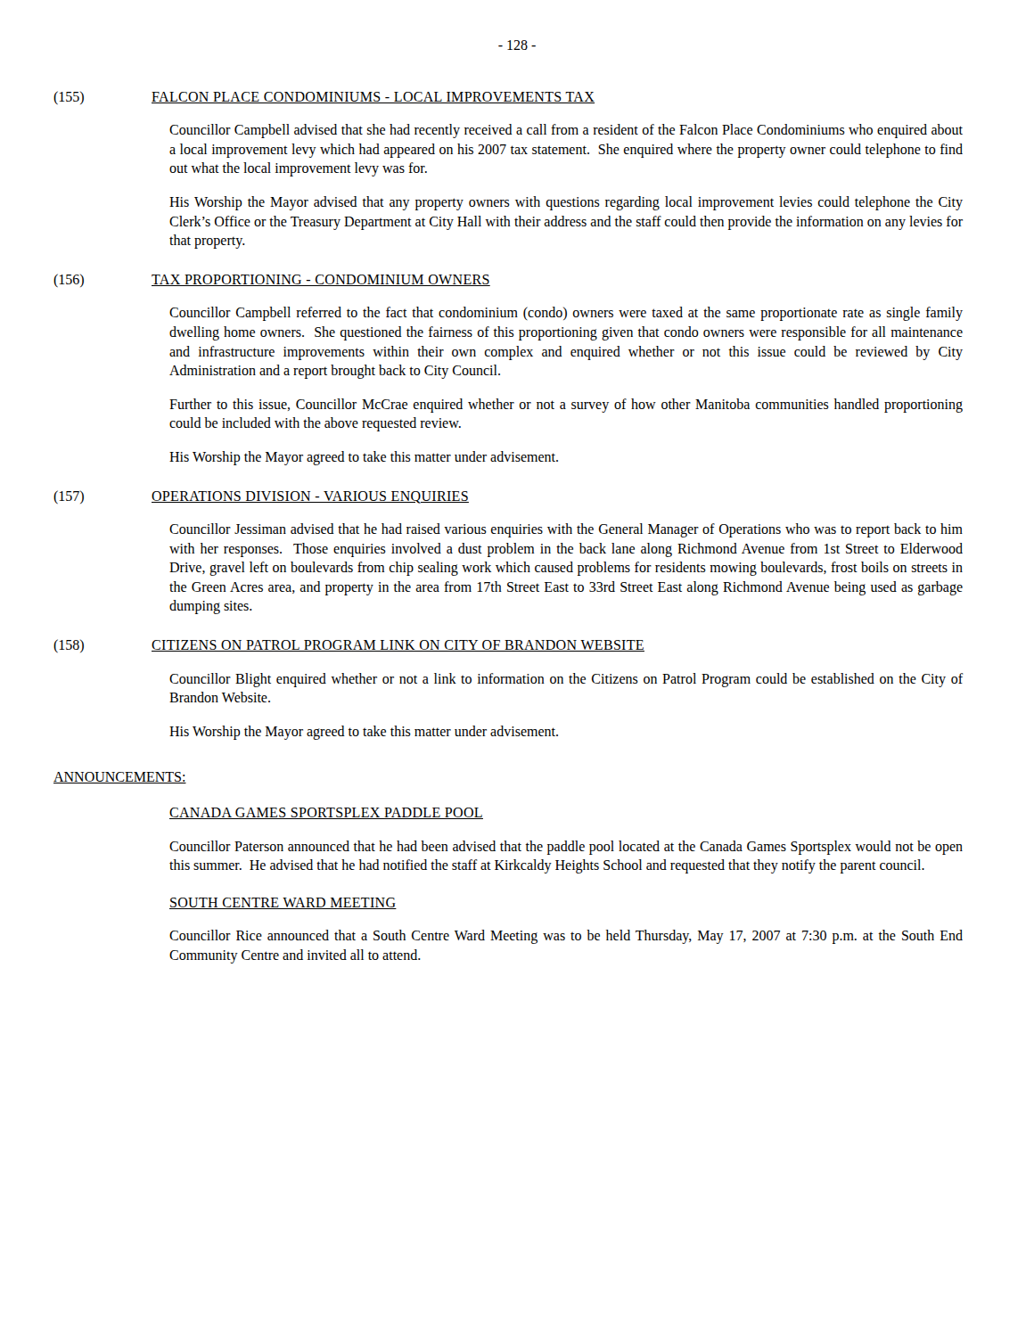- 128 -
(155) FALCON PLACE CONDOMINIUMS - LOCAL IMPROVEMENTS TAX
Councillor Campbell advised that she had recently received a call from a resident of the Falcon Place Condominiums who enquired about a local improvement levy which had appeared on his 2007 tax statement. She enquired where the property owner could telephone to find out what the local improvement levy was for.
His Worship the Mayor advised that any property owners with questions regarding local improvement levies could telephone the City Clerk’s Office or the Treasury Department at City Hall with their address and the staff could then provide the information on any levies for that property.
(156) TAX PROPORTIONING - CONDOMINIUM OWNERS
Councillor Campbell referred to the fact that condominium (condo) owners were taxed at the same proportionate rate as single family dwelling home owners. She questioned the fairness of this proportioning given that condo owners were responsible for all maintenance and infrastructure improvements within their own complex and enquired whether or not this issue could be reviewed by City Administration and a report brought back to City Council.
Further to this issue, Councillor McCrae enquired whether or not a survey of how other Manitoba communities handled proportioning could be included with the above requested review.
His Worship the Mayor agreed to take this matter under advisement.
(157) OPERATIONS DIVISION - VARIOUS ENQUIRIES
Councillor Jessiman advised that he had raised various enquiries with the General Manager of Operations who was to report back to him with her responses. Those enquiries involved a dust problem in the back lane along Richmond Avenue from 1st Street to Elderwood Drive, gravel left on boulevards from chip sealing work which caused problems for residents mowing boulevards, frost boils on streets in the Green Acres area, and property in the area from 17th Street East to 33rd Street East along Richmond Avenue being used as garbage dumping sites.
(158) CITIZENS ON PATROL PROGRAM LINK ON CITY OF BRANDON WEBSITE
Councillor Blight enquired whether or not a link to information on the Citizens on Patrol Program could be established on the City of Brandon Website.
His Worship the Mayor agreed to take this matter under advisement.
ANNOUNCEMENTS:
CANADA GAMES SPORTSPLEX PADDLE POOL
Councillor Paterson announced that he had been advised that the paddle pool located at the Canada Games Sportsplex would not be open this summer. He advised that he had notified the staff at Kirkcaldy Heights School and requested that they notify the parent council.
SOUTH CENTRE WARD MEETING
Councillor Rice announced that a South Centre Ward Meeting was to be held Thursday, May 17, 2007 at 7:30 p.m. at the South End Community Centre and invited all to attend.